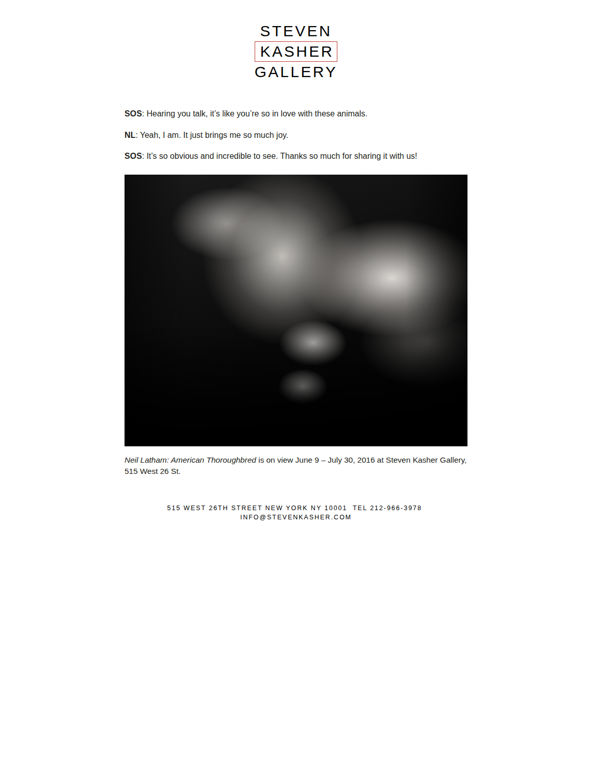Steven
Kasher
Gallery
SOS: Hearing you talk, it’s like you’re so in love with these animals.
NL: Yeah, I am. It just brings me so much joy.
SOS: It’s so obvious and incredible to see. Thanks so much for sharing it with us!
Neil Latham: American Thoroughbred is on view June 9 – July 30, 2016 at Steven Kasher Gallery, 515 West 26 St.
515 West 26th Street New York NY 10001 Tel 212-966-3978 Info@stevenkasher.com